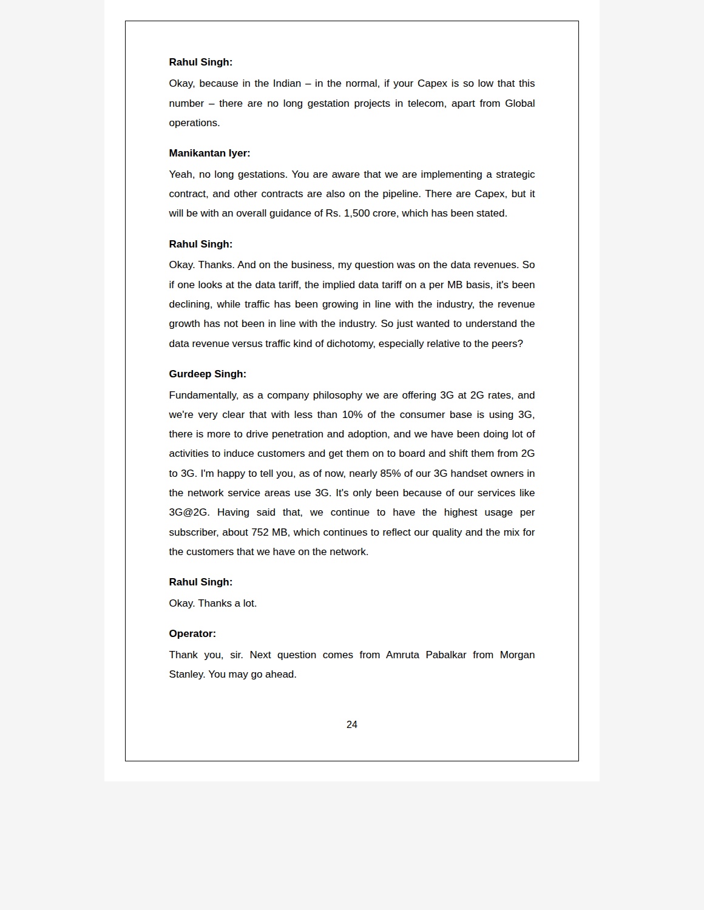Rahul Singh:
Okay, because in the Indian – in the normal, if your Capex is so low that this number – there are no long gestation projects in telecom, apart from Global operations.
Manikantan Iyer:
Yeah, no long gestations. You are aware that we are implementing a strategic contract, and other contracts are also on the pipeline. There are Capex, but it will be with an overall guidance of Rs. 1,500 crore, which has been stated.
Rahul Singh:
Okay. Thanks. And on the business, my question was on the data revenues. So if one looks at the data tariff, the implied data tariff on a per MB basis, it's been declining, while traffic has been growing in line with the industry, the revenue growth has not been in line with the industry. So just wanted to understand the data revenue versus traffic kind of dichotomy, especially relative to the peers?
Gurdeep Singh:
Fundamentally, as a company philosophy we are offering 3G at 2G rates, and we're very clear that with less than 10% of the consumer base is using 3G, there is more to drive penetration and adoption, and we have been doing lot of activities to induce customers and get them on to board and shift them from 2G to 3G. I'm happy to tell you, as of now, nearly 85% of our 3G handset owners in the network service areas use 3G. It's only been because of our services like 3G@2G. Having said that, we continue to have the highest usage per subscriber, about 752 MB, which continues to reflect our quality and the mix for the customers that we have on the network.
Rahul Singh:
Okay. Thanks a lot.
Operator:
Thank you, sir. Next question comes from Amruta Pabalkar from Morgan Stanley. You may go ahead.
24